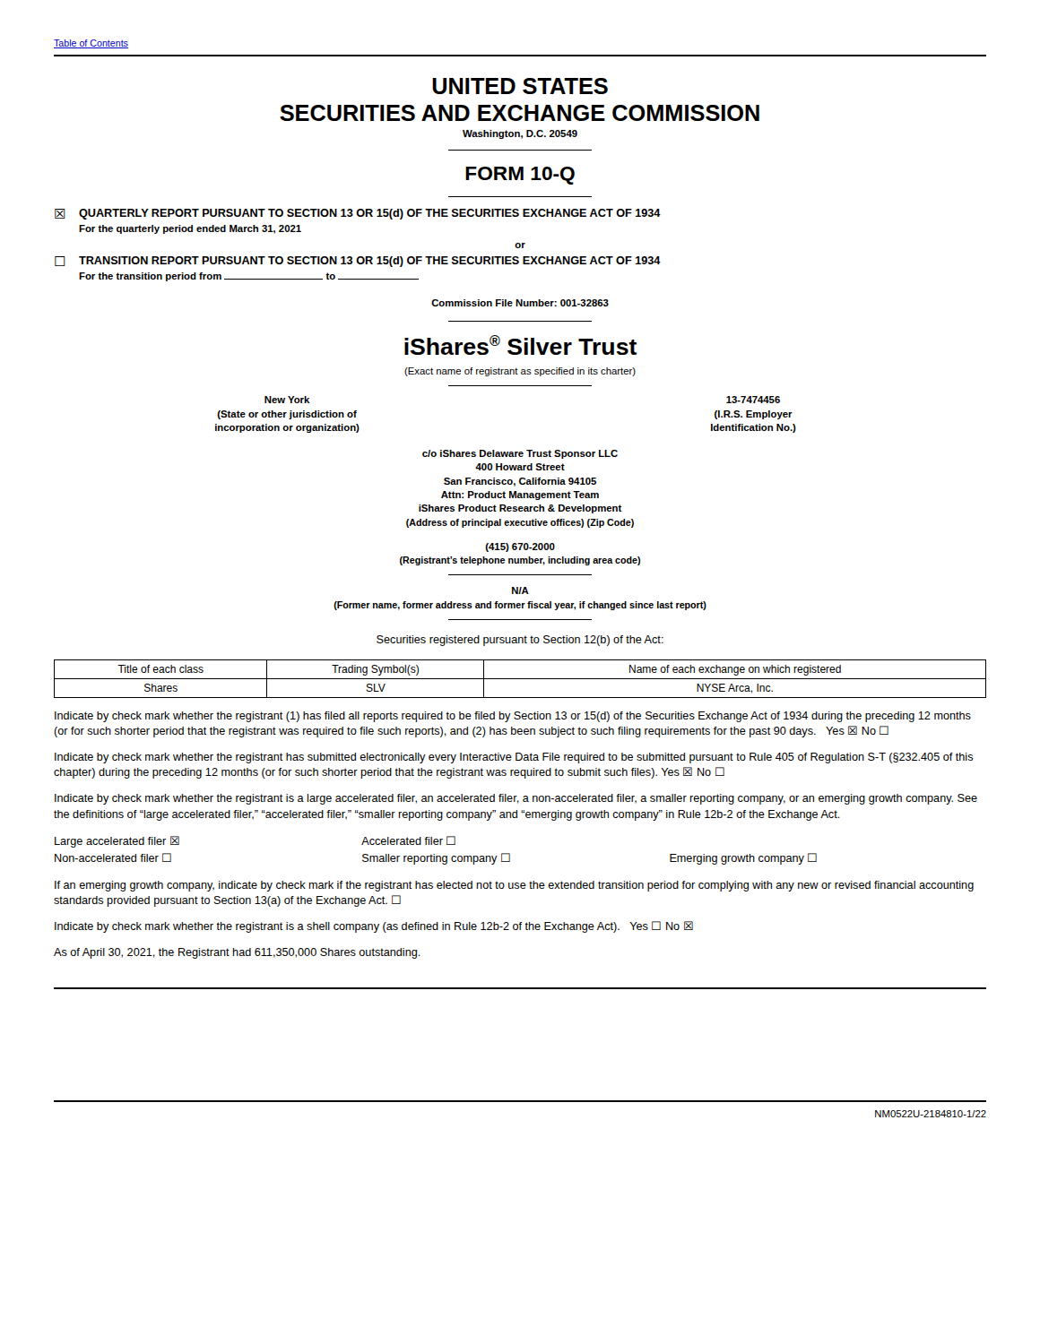Table of Contents
UNITED STATES
SECURITIES AND EXCHANGE COMMISSION
Washington, D.C. 20549
FORM 10-Q
| ☒ | QUARTERLY REPORT PURSUANT TO SECTION 13 OR 15(d) OF THE SECURITIES EXCHANGE ACT OF 1934 For the quarterly period ended March 31, 2021 |
or
| ☐ | TRANSITION REPORT PURSUANT TO SECTION 13 OR 15(d) OF THE SECURITIES EXCHANGE ACT OF 1934 For the transition period from to |
Commission File Number: 001-32863
iShares® Silver Trust
(Exact name of registrant as specified in its charter)
| New York (State or other jurisdiction of incorporation or organization) | 13-7474456 (I.R.S. Employer Identification No.) |
c/o iShares Delaware Trust Sponsor LLC
400 Howard Street
San Francisco, California 94105
Attn: Product Management Team
iShares Product Research & Development
(Address of principal executive offices) (Zip Code)
(415) 670-2000
(Registrant’s telephone number, including area code)
N/A
(Former name, former address and former fiscal year, if changed since last report)
Securities registered pursuant to Section 12(b) of the Act:
| Title of each class | Trading Symbol(s) | Name of each exchange on which registered |
| --- | --- | --- |
| Shares | SLV | NYSE Arca, Inc. |
Indicate by check mark whether the registrant (1) has filed all reports required to be filed by Section 13 or 15(d) of the Securities Exchange Act of 1934 during the preceding 12 months (or for such shorter period that the registrant was required to file such reports), and (2) has been subject to such filing requirements for the past 90 days. Yes ☒ No ☐
Indicate by check mark whether the registrant has submitted electronically every Interactive Data File required to be submitted pursuant to Rule 405 of Regulation S-T (§232.405 of this chapter) during the preceding 12 months (or for such shorter period that the registrant was required to submit such files). Yes ☒ No ☐
Indicate by check mark whether the registrant is a large accelerated filer, an accelerated filer, a non-accelerated filer, a smaller reporting company, or an emerging growth company. See the definitions of “large accelerated filer,” “accelerated filer,” “smaller reporting company” and “emerging growth company” in Rule 12b-2 of the Exchange Act.
| Large accelerated filer ☒ | Accelerated filer ☐ | |
| Non-accelerated filer ☐ | Smaller reporting company ☐ | Emerging growth company ☐ |
If an emerging growth company, indicate by check mark if the registrant has elected not to use the extended transition period for complying with any new or revised financial accounting standards provided pursuant to Section 13(a) of the Exchange Act. ☐
Indicate by check mark whether the registrant is a shell company (as defined in Rule 12b-2 of the Exchange Act). Yes ☐ No ☒
As of April 30, 2021, the Registrant had 611,350,000 Shares outstanding.
NM0522U-2184810-1/22